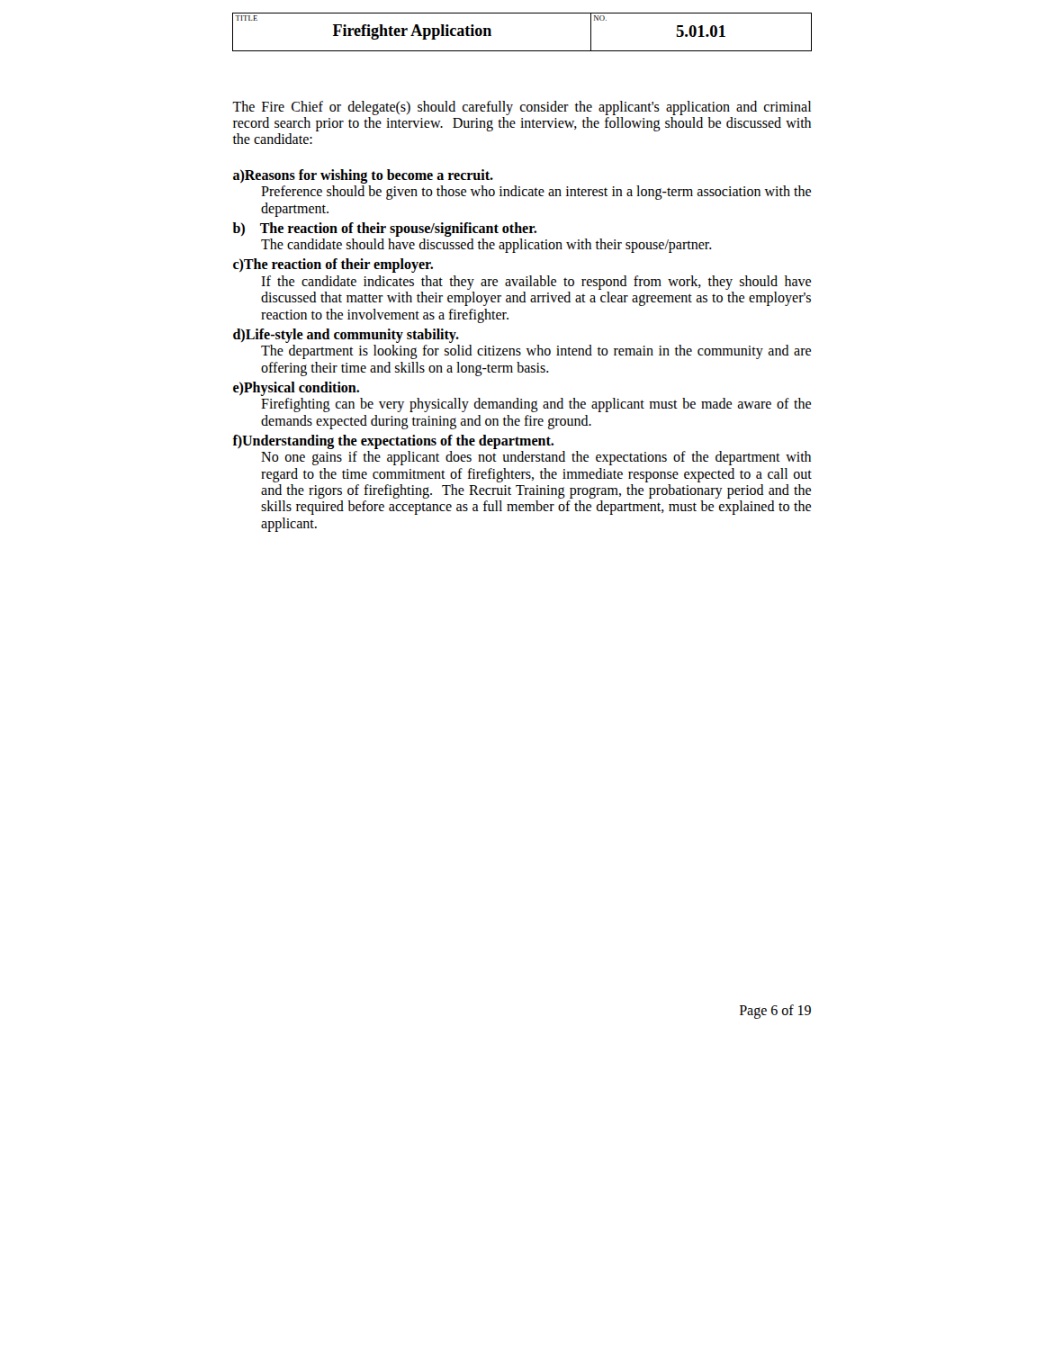| TITLE Firefighter Application | NO. 5.01.01 |
The Fire Chief or delegate(s) should carefully consider the applicant's application and criminal record search prior to the interview. During the interview, the following should be discussed with the candidate:
a) Reasons for wishing to become a recruit.
Preference should be given to those who indicate an interest in a long-term association with the department.
b) The reaction of their spouse/significant other.
The candidate should have discussed the application with their spouse/partner.
c) The reaction of their employer.
If the candidate indicates that they are available to respond from work, they should have discussed that matter with their employer and arrived at a clear agreement as to the employer's reaction to the involvement as a firefighter.
d) Life-style and community stability.
The department is looking for solid citizens who intend to remain in the community and are offering their time and skills on a long-term basis.
e) Physical condition.
Firefighting can be very physically demanding and the applicant must be made aware of the demands expected during training and on the fire ground.
f) Understanding the expectations of the department.
No one gains if the applicant does not understand the expectations of the department with regard to the time commitment of firefighters, the immediate response expected to a call out and the rigors of firefighting. The Recruit Training program, the probationary period and the skills required before acceptance as a full member of the department, must be explained to the applicant.
Page 6 of 19